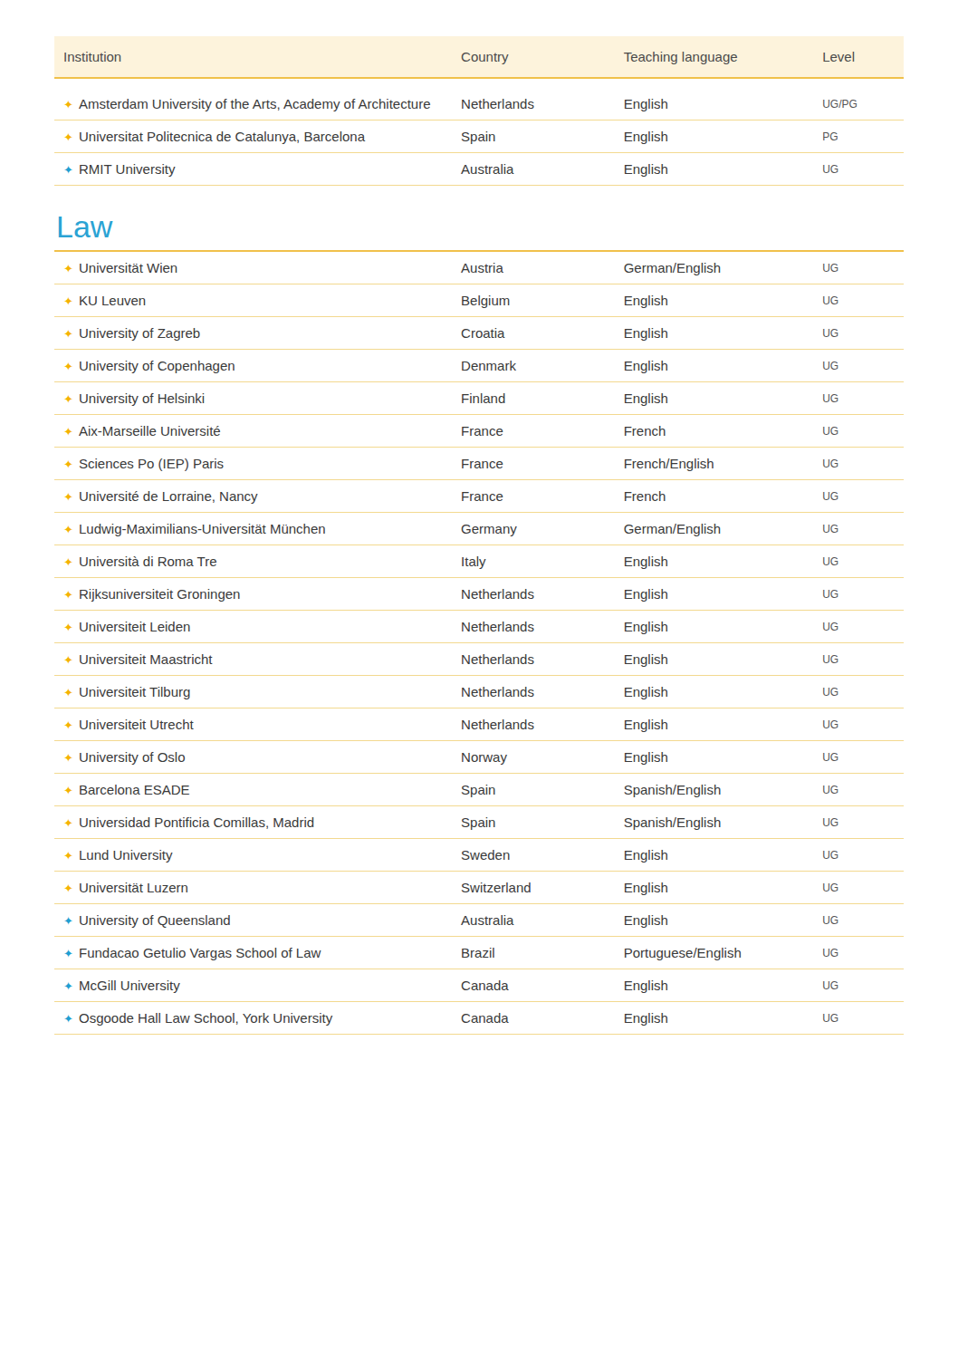| Institution | Country | Teaching language | Level |
| --- | --- | --- | --- |
| ✦ Amsterdam University of the Arts, Academy of Architecture | Netherlands | English | UG/PG |
| ✦ Universitat Politecnica de Catalunya, Barcelona | Spain | English | PG |
| ✦ RMIT University | Australia | English | UG |
Law
| ✦ Universität Wien | Austria | German/English | UG |
| ✦ KU Leuven | Belgium | English | UG |
| ✦ University of Zagreb | Croatia | English | UG |
| ✦ University of Copenhagen | Denmark | English | UG |
| ✦ University of Helsinki | Finland | English | UG |
| ✦ Aix-Marseille Université | France | French | UG |
| ✦ Sciences Po (IEP) Paris | France | French/English | UG |
| ✦ Université de Lorraine, Nancy | France | French | UG |
| ✦ Ludwig-Maximilians-Universität München | Germany | German/English | UG |
| ✦ Università di Roma Tre | Italy | English | UG |
| ✦ Rijksuniversiteit Groningen | Netherlands | English | UG |
| ✦ Universiteit Leiden | Netherlands | English | UG |
| ✦ Universiteit Maastricht | Netherlands | English | UG |
| ✦ Universiteit Tilburg | Netherlands | English | UG |
| ✦ Universiteit Utrecht | Netherlands | English | UG |
| ✦ University of Oslo | Norway | English | UG |
| ✦ Barcelona ESADE | Spain | Spanish/English | UG |
| ✦ Universidad Pontificia Comillas, Madrid | Spain | Spanish/English | UG |
| ✦ Lund University | Sweden | English | UG |
| ✦ Universität Luzern | Switzerland | English | UG |
| ✦ University of Queensland | Australia | English | UG |
| ✦ Fundacao Getulio Vargas School of Law | Brazil | Portuguese/English | UG |
| ✦ McGill University | Canada | English | UG |
| ✦ Osgoode Hall Law School, York University | Canada | English | UG |